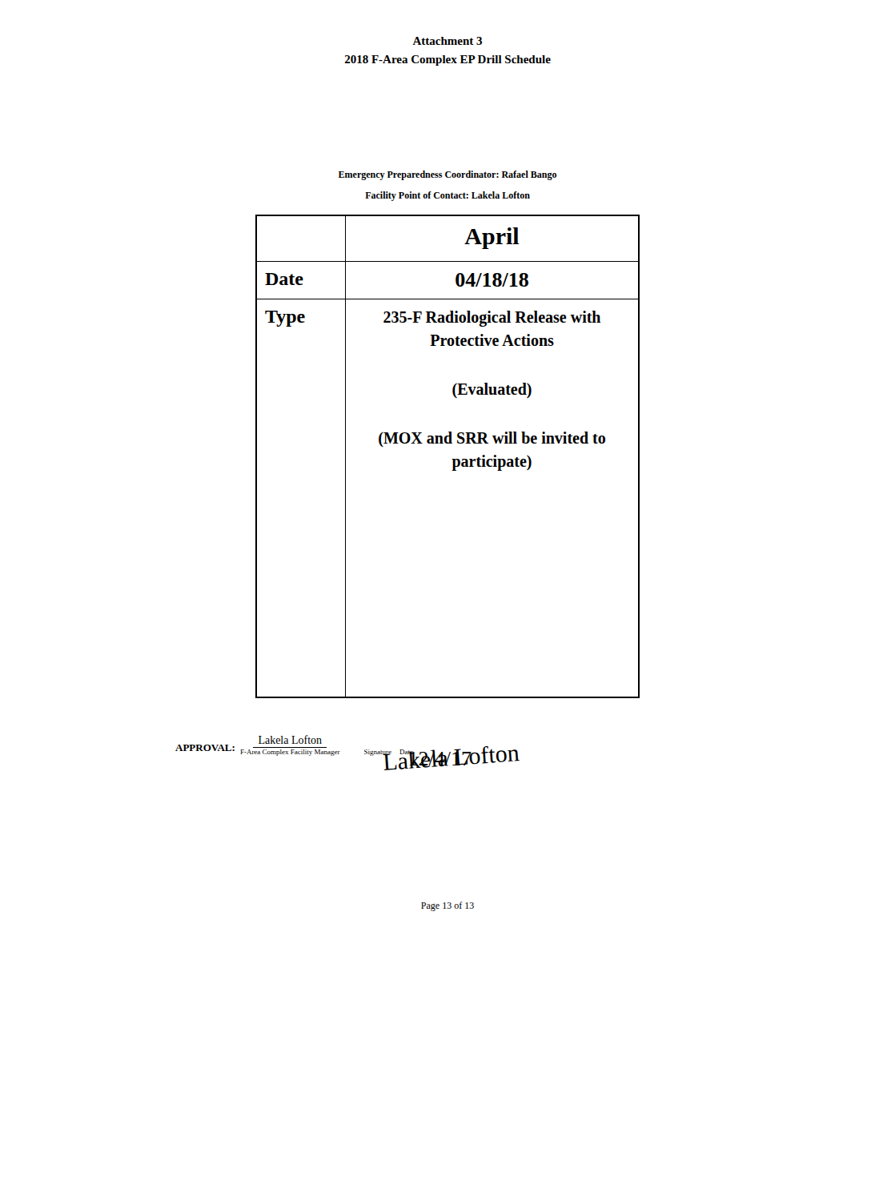Attachment 3
2018 F-Area Complex EP Drill Schedule
Emergency Preparedness Coordinator: Rafael Bango
Facility Point of Contact: Lakela Lofton
| | April |
| Date | 04/18/18 |
| Type | 235-F Radiological Release with Protective Actions (Evaluated) (MOX and SRR will be invited to participate) |
APPROVAL: Lakela Lofton
F-Area Complex Facility Manager
Lakela Lofton
Signature
12/4/17
Date
Page 13 of 13